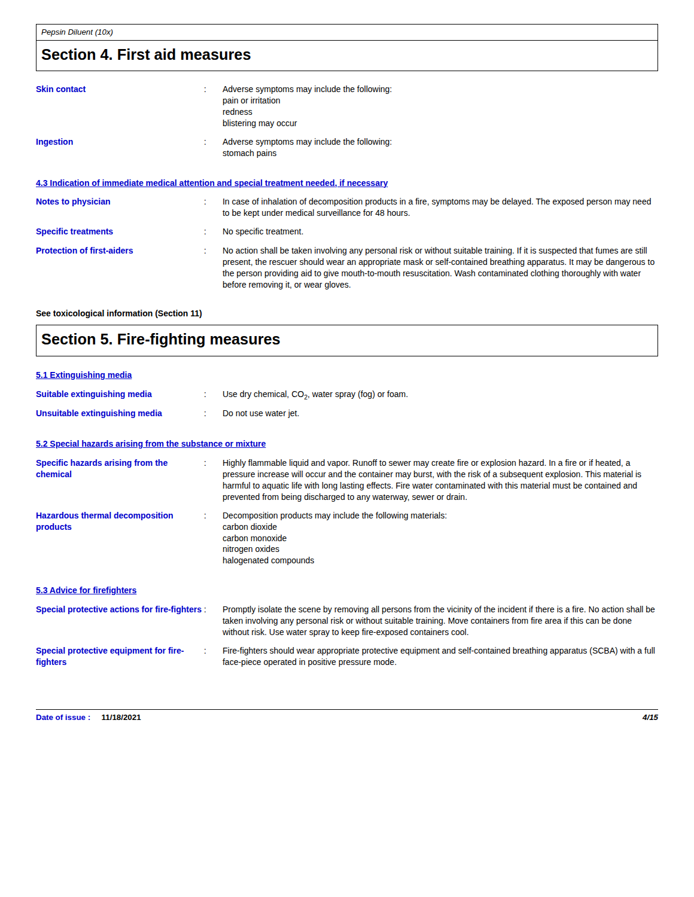Pepsin Diluent (10x)
Section 4. First aid measures
| Skin contact | : | Adverse symptoms may include the following: pain or irritation redness blistering may occur |
| Ingestion | : | Adverse symptoms may include the following: stomach pains |
4.3 Indication of immediate medical attention and special treatment needed, if necessary
| Notes to physician | : | In case of inhalation of decomposition products in a fire, symptoms may be delayed. The exposed person may need to be kept under medical surveillance for 48 hours. |
| Specific treatments | : | No specific treatment. |
| Protection of first-aiders | : | No action shall be taken involving any personal risk or without suitable training. If it is suspected that fumes are still present, the rescuer should wear an appropriate mask or self-contained breathing apparatus. It may be dangerous to the person providing aid to give mouth-to-mouth resuscitation. Wash contaminated clothing thoroughly with water before removing it, or wear gloves. |
See toxicological information (Section 11)
Section 5. Fire-fighting measures
5.1 Extinguishing media
| Suitable extinguishing media | : | Use dry chemical, CO 2 , water spray (fog) or foam. |
| Unsuitable extinguishing media | : | Do not use water jet. |
5.2 Special hazards arising from the substance or mixture
| Specific hazards arising from the chemical | : | Highly flammable liquid and vapor. Runoff to sewer may create fire or explosion hazard. In a fire or if heated, a pressure increase will occur and the container may burst, with the risk of a subsequent explosion. This material is harmful to aquatic life with long lasting effects. Fire water contaminated with this material must be contained and prevented from being discharged to any waterway, sewer or drain. |
| Hazardous thermal decomposition products | : | Decomposition products may include the following materials: carbon dioxide carbon monoxide nitrogen oxides halogenated compounds |
5.3 Advice for firefighters
| Special protective actions for fire-fighters | : | Promptly isolate the scene by removing all persons from the vicinity of the incident if there is a fire. No action shall be taken involving any personal risk or without suitable training. Move containers from fire area if this can be done without risk. Use water spray to keep fire-exposed containers cool. |
| Special protective equipment for fire-fighters | : | Fire-fighters should wear appropriate protective equipment and self-contained breathing apparatus (SCBA) with a full face-piece operated in positive pressure mode. |
Date of issue : 11/18/2021 4/15